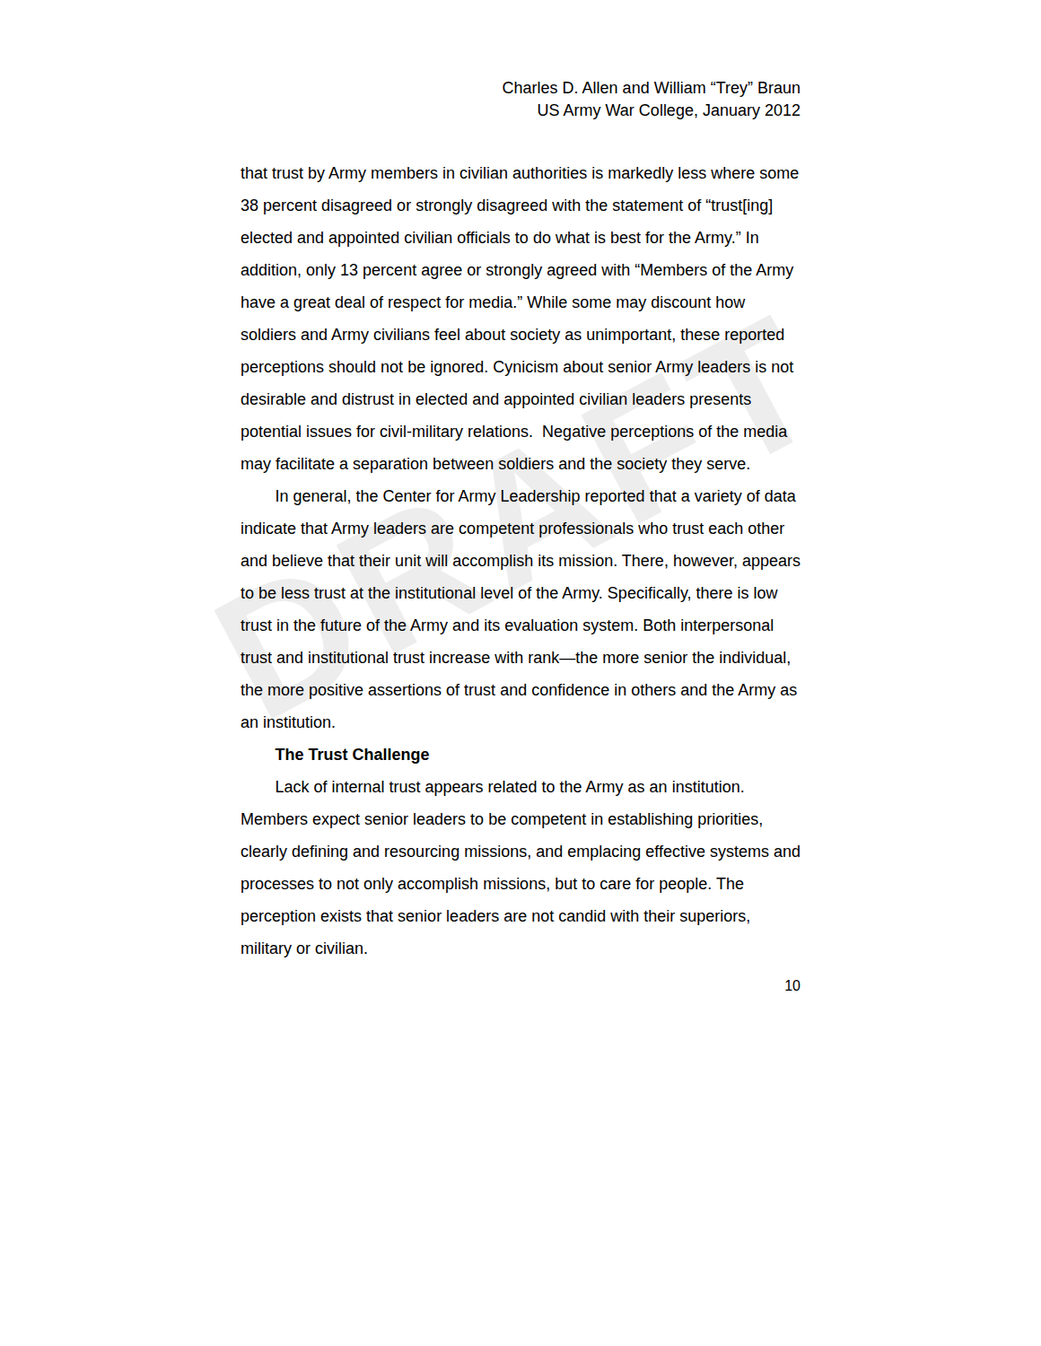DRAFT
Charles D. Allen and William “Trey” Braun
US Army War College, January 2012
that trust by Army members in civilian authorities is markedly less where some 38 percent disagreed or strongly disagreed with the statement of “trust[ing] elected and appointed civilian officials to do what is best for the Army.” In addition, only 13 percent agree or strongly agreed with “Members of the Army have a great deal of respect for media.” While some may discount how soldiers and Army civilians feel about society as unimportant, these reported perceptions should not be ignored. Cynicism about senior Army leaders is not desirable and distrust in elected and appointed civilian leaders presents potential issues for civil-military relations. Negative perceptions of the media may facilitate a separation between soldiers and the society they serve.
In general, the Center for Army Leadership reported that a variety of data indicate that Army leaders are competent professionals who trust each other and believe that their unit will accomplish its mission. There, however, appears to be less trust at the institutional level of the Army. Specifically, there is low trust in the future of the Army and its evaluation system. Both interpersonal trust and institutional trust increase with rank—the more senior the individual, the more positive assertions of trust and confidence in others and the Army as an institution.
The Trust Challenge
Lack of internal trust appears related to the Army as an institution. Members expect senior leaders to be competent in establishing priorities, clearly defining and resourcing missions, and emplacing effective systems and processes to not only accomplish missions, but to care for people. The perception exists that senior leaders are not candid with their superiors, military or civilian.
10